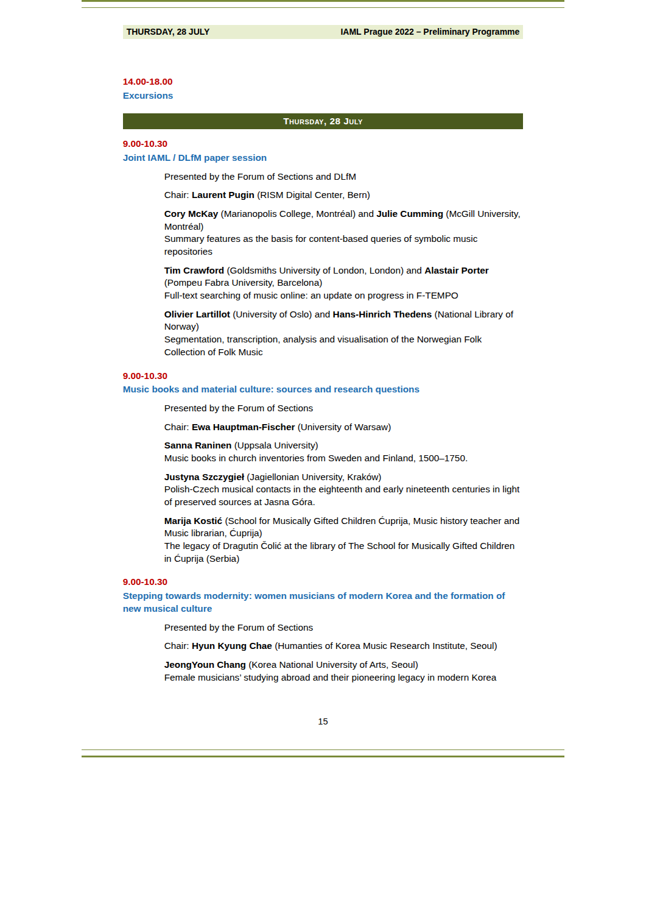Thursday, 28 JULY IAML Prague 2022 – Preliminary Programme
14.00-18.00
Excursions
Thursday, 28 July
9.00-10.30
Joint IAML / DLfM paper session
Presented by the Forum of Sections and DLfM
Chair: Laurent Pugin (RISM Digital Center, Bern)
Cory McKay (Marianopolis College, Montréal) and Julie Cumming (McGill University, Montréal)
Summary features as the basis for content-based queries of symbolic music repositories
Tim Crawford (Goldsmiths University of London, London) and Alastair Porter (Pompeu Fabra University, Barcelona)
Full-text searching of music online: an update on progress in F-TEMPO
Olivier Lartillot (University of Oslo) and Hans-Hinrich Thedens (National Library of Norway)
Segmentation, transcription, analysis and visualisation of the Norwegian Folk Collection of Folk Music
9.00-10.30
Music books and material culture: sources and research questions
Presented by the Forum of Sections
Chair: Ewa Hauptman-Fischer (University of Warsaw)
Sanna Raninen (Uppsala University)
Music books in church inventories from Sweden and Finland, 1500–1750.
Justyna Szczygieł (Jagiellonian University, Kraków)
Polish-Czech musical contacts in the eighteenth and early nineteenth centuries in light of preserved sources at Jasna Góra.
Marija Kostić (School for Musically Gifted Children Ćuprija, Music history teacher and Music librarian, Ćuprija)
The legacy of Dragutin Čolić at the library of The School for Musically Gifted Children in Ćuprija (Serbia)
9.00-10.30
Stepping towards modernity: women musicians of modern Korea and the formation of new musical culture
Presented by the Forum of Sections
Chair: Hyun Kyung Chae (Humanties of Korea Music Research Institute, Seoul)
JeongYoun Chang (Korea National University of Arts, Seoul)
Female musicians’ studying abroad and their pioneering legacy in modern Korea
15